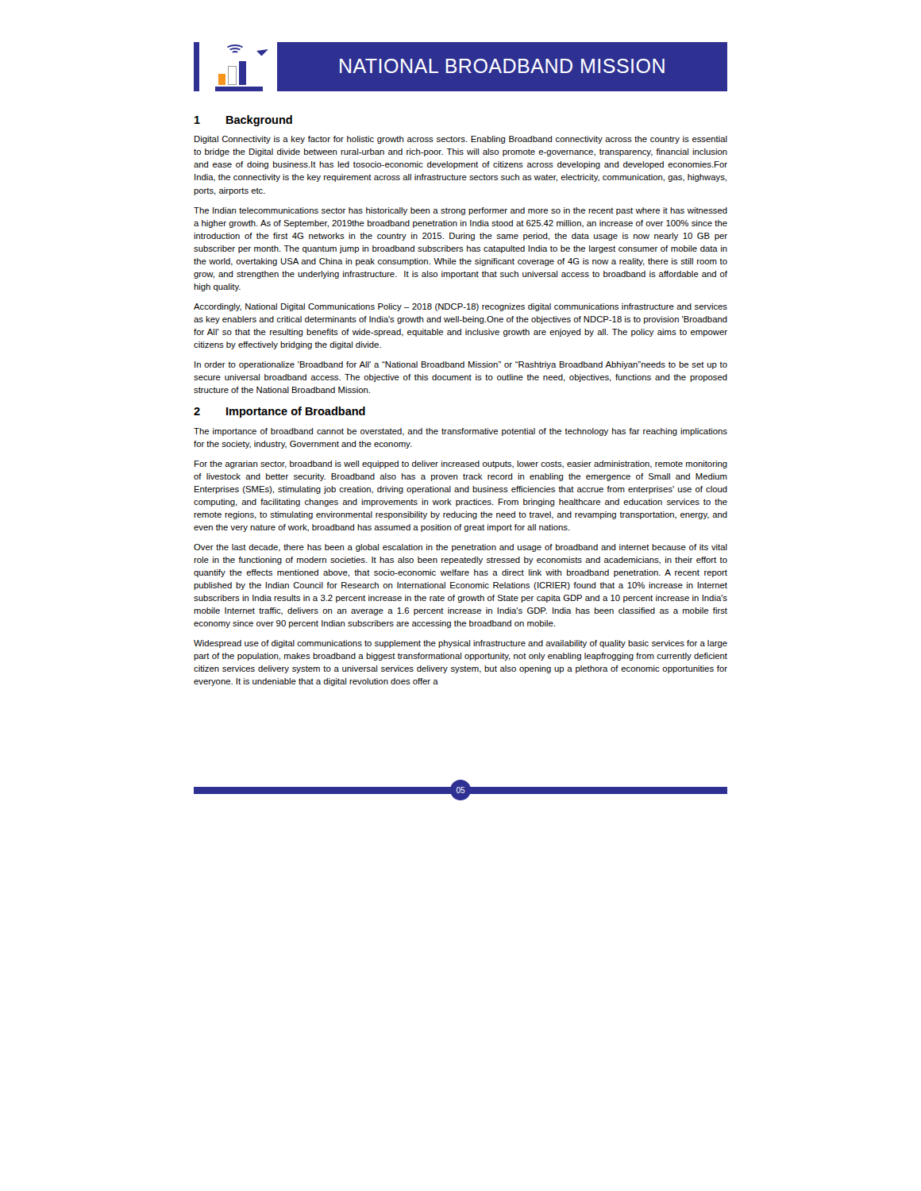NATIONAL BROADBAND MISSION
1 Background
Digital Connectivity is a key factor for holistic growth across sectors. Enabling Broadband connectivity across the country is essential to bridge the Digital divide between rural-urban and rich-poor. This will also promote e-governance, transparency, financial inclusion and ease of doing business.It has led tosocio-economic development of citizens across developing and developed economies.For India, the connectivity is the key requirement across all infrastructure sectors such as water, electricity, communication, gas, highways, ports, airports etc.
The Indian telecommunications sector has historically been a strong performer and more so in the recent past where it has witnessed a higher growth. As of September, 2019the broadband penetration in India stood at 625.42 million, an increase of over 100% since the introduction of the first 4G networks in the country in 2015. During the same period, the data usage is now nearly 10 GB per subscriber per month. The quantum jump in broadband subscribers has catapulted India to be the largest consumer of mobile data in the world, overtaking USA and China in peak consumption. While the significant coverage of 4G is now a reality, there is still room to grow, and strengthen the underlying infrastructure. It is also important that such universal access to broadband is affordable and of high quality.
Accordingly, National Digital Communications Policy – 2018 (NDCP-18) recognizes digital communications infrastructure and services as key enablers and critical determinants of India's growth and well-being.One of the objectives of NDCP-18 is to provision 'Broadband for All' so that the resulting benefits of wide-spread, equitable and inclusive growth are enjoyed by all. The policy aims to empower citizens by effectively bridging the digital divide.
In order to operationalize 'Broadband for All' a “National Broadband Mission” or “Rashtriya Broadband Abhiyan”needs to be set up to secure universal broadband access. The objective of this document is to outline the need, objectives, functions and the proposed structure of the National Broadband Mission.
2 Importance of Broadband
The importance of broadband cannot be overstated, and the transformative potential of the technology has far reaching implications for the society, industry, Government and the economy.
For the agrarian sector, broadband is well equipped to deliver increased outputs, lower costs, easier administration, remote monitoring of livestock and better security. Broadband also has a proven track record in enabling the emergence of Small and Medium Enterprises (SMEs), stimulating job creation, driving operational and business efficiencies that accrue from enterprises' use of cloud computing, and facilitating changes and improvements in work practices. From bringing healthcare and education services to the remote regions, to stimulating environmental responsibility by reducing the need to travel, and revamping transportation, energy, and even the very nature of work, broadband has assumed a position of great import for all nations.
Over the last decade, there has been a global escalation in the penetration and usage of broadband and internet because of its vital role in the functioning of modern societies. It has also been repeatedly stressed by economists and academicians, in their effort to quantify the effects mentioned above, that socio-economic welfare has a direct link with broadband penetration. A recent report published by the Indian Council for Research on International Economic Relations (ICRIER) found that a 10% increase in Internet subscribers in India results in a 3.2 percent increase in the rate of growth of State per capita GDP and a 10 percent increase in India's mobile Internet traffic, delivers on an average a 1.6 percent increase in India's GDP. India has been classified as a mobile first economy since over 90 percent Indian subscribers are accessing the broadband on mobile.
Widespread use of digital communications to supplement the physical infrastructure and availability of quality basic services for a large part of the population, makes broadband a biggest transformational opportunity, not only enabling leapfrogging from currently deficient citizen services delivery system to a universal services delivery system, but also opening up a plethora of economic opportunities for everyone. It is undeniable that a digital revolution does offer a
05